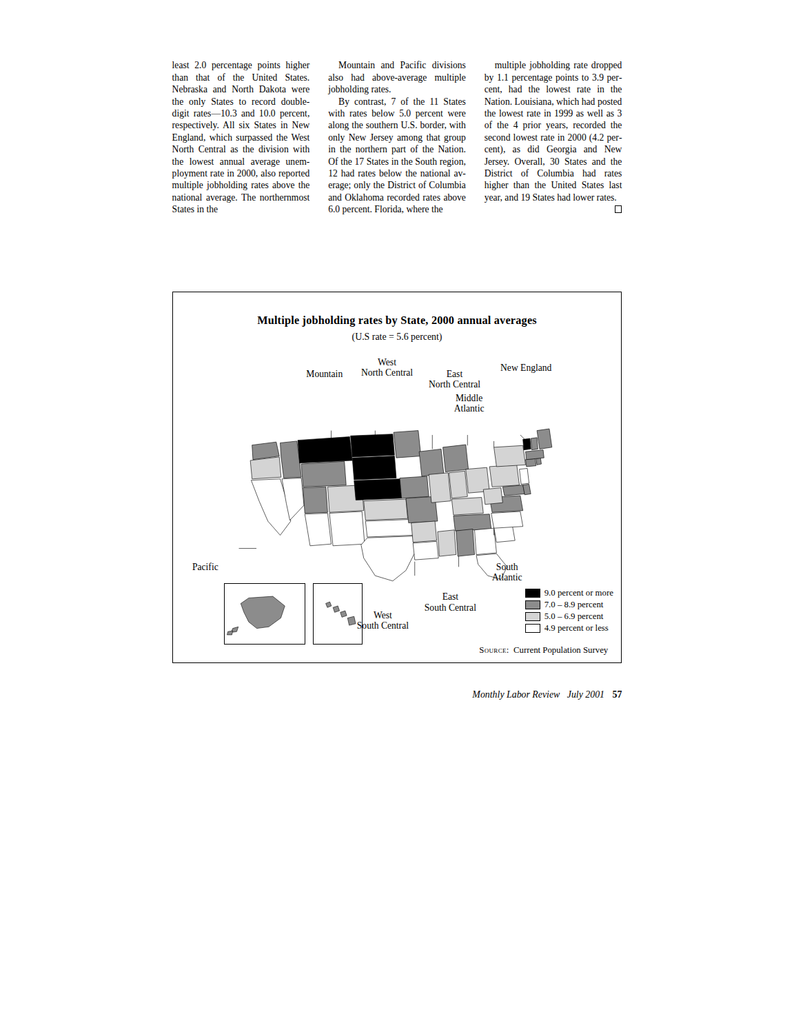least 2.0 percentage points higher than that of the United States. Nebraska and North Dakota were the only States to record double-digit rates—10.3 and 10.0 percent, respectively. All six States in New England, which surpassed the West North Central as the division with the lowest annual average unemployment rate in 2000, also reported multiple jobholding rates above the national average. The northernmost States in the
Mountain and Pacific divisions also had above-average multiple jobholding rates.
By contrast, 7 of the 11 States with rates below 5.0 percent were along the southern U.S. border, with only New Jersey among that group in the northern part of the Nation. Of the 17 States in the South region, 12 had rates below the national average; only the District of Columbia and Oklahoma recorded rates above 6.0 percent. Florida, where the
multiple jobholding rate dropped by 1.1 percentage points to 3.9 percent, had the lowest rate in the Nation. Louisiana, which had posted the lowest rate in 1999 as well as 3 of the 4 prior years, recorded the second lowest rate in 2000 (4.2 percent), as did Georgia and New Jersey. Overall, 30 States and the District of Columbia had rates higher than the United States last year, and 19 States had lower rates.
Multiple jobholding rates by State, 2000 annual averages
(U.S rate = 5.6 percent)
Mountain
West
North Central
East
North Central
New England
Middle
Atlantic
South
Atlantic
East
South Central
West
South Central
Pacific
9.0 percent or more
7.0 – 8.9 percent
5.0 – 6.9 percent
4.9 percent or less
Source: Current Population Survey
Monthly Labor Review July 200157